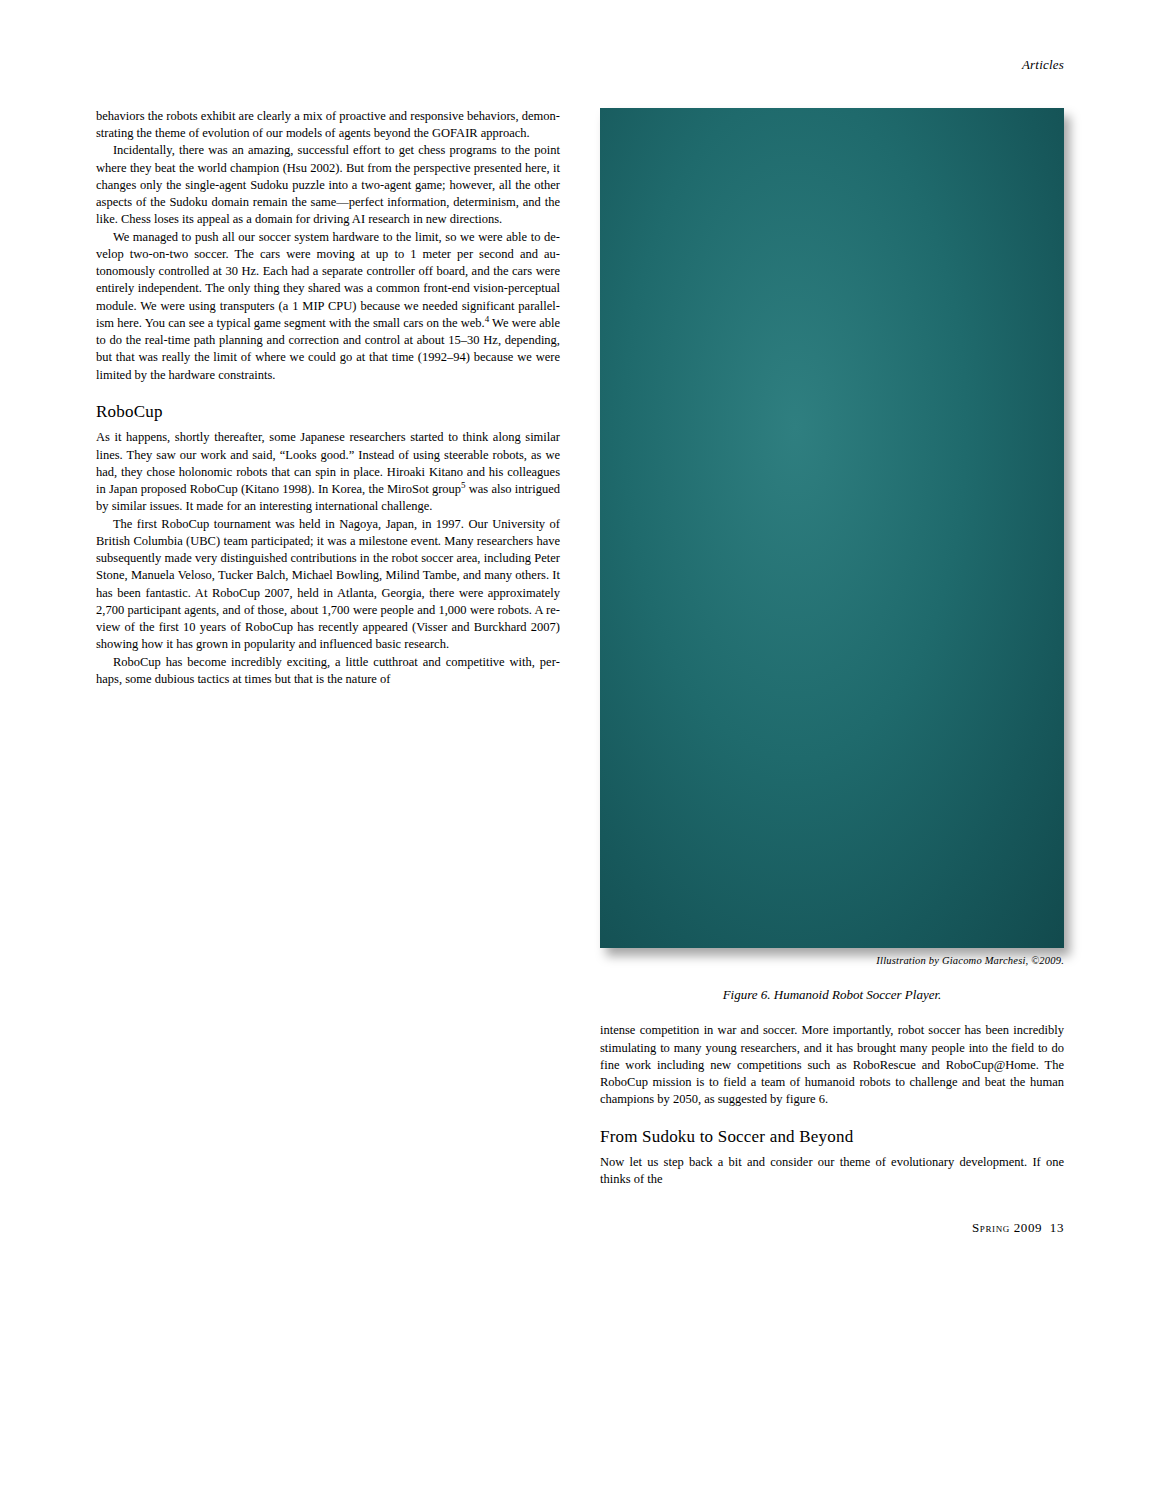Articles
behaviors the robots exhibit are clearly a mix of proactive and responsive behaviors, demonstrating the theme of evolution of our models of agents beyond the GOFAIR approach.
Incidentally, there was an amazing, successful effort to get chess programs to the point where they beat the world champion (Hsu 2002). But from the perspective presented here, it changes only the single-agent Sudoku puzzle into a two-agent game; however, all the other aspects of the Sudoku domain remain the same—perfect information, determinism, and the like. Chess loses its appeal as a domain for driving AI research in new directions.
We managed to push all our soccer system hardware to the limit, so we were able to develop two-on-two soccer. The cars were moving at up to 1 meter per second and autonomously controlled at 30 Hz. Each had a separate controller off board, and the cars were entirely independent. The only thing they shared was a common front-end vision-perceptual module. We were using transputers (a 1 MIP CPU) because we needed significant parallelism here. You can see a typical game segment with the small cars on the web.4 We were able to do the real-time path planning and correction and control at about 15–30 Hz, depending, but that was really the limit of where we could go at that time (1992–94) because we were limited by the hardware constraints.
RoboCup
As it happens, shortly thereafter, some Japanese researchers started to think along similar lines. They saw our work and said, “Looks good.” Instead of using steerable robots, as we had, they chose holonomic robots that can spin in place. Hiroaki Kitano and his colleagues in Japan proposed RoboCup (Kitano 1998). In Korea, the MiroSot group5 was also intrigued by similar issues. It made for an interesting international challenge.
The first RoboCup tournament was held in Nagoya, Japan, in 1997. Our University of British Columbia (UBC) team participated; it was a milestone event. Many researchers have subsequently made very distinguished contributions in the robot soccer area, including Peter Stone, Manuela Veloso, Tucker Balch, Michael Bowling, Milind Tambe, and many others. It has been fantastic. At RoboCup 2007, held in Atlanta, Georgia, there were approximately 2,700 participant agents, and of those, about 1,700 were people and 1,000 were robots. A review of the first 10 years of RoboCup has recently appeared (Visser and Burckhard 2007) showing how it has grown in popularity and influenced basic research.
RoboCup has become incredibly exciting, a little cutthroat and competitive with, perhaps, some dubious tactics at times but that is the nature of
Illustration by Giacomo Marchesi, ©2009.
Figure 6. Humanoid Robot Soccer Player.
intense competition in war and soccer. More importantly, robot soccer has been incredibly stimulating to many young researchers, and it has brought many people into the field to do fine work including new competitions such as RoboRescue and RoboCup@Home. The RoboCup mission is to field a team of humanoid robots to challenge and beat the human champions by 2050, as suggested by figure 6.
From Sudoku to Soccer and Beyond
Now let us step back a bit and consider our theme of evolutionary development. If one thinks of the
Spring 2009 13